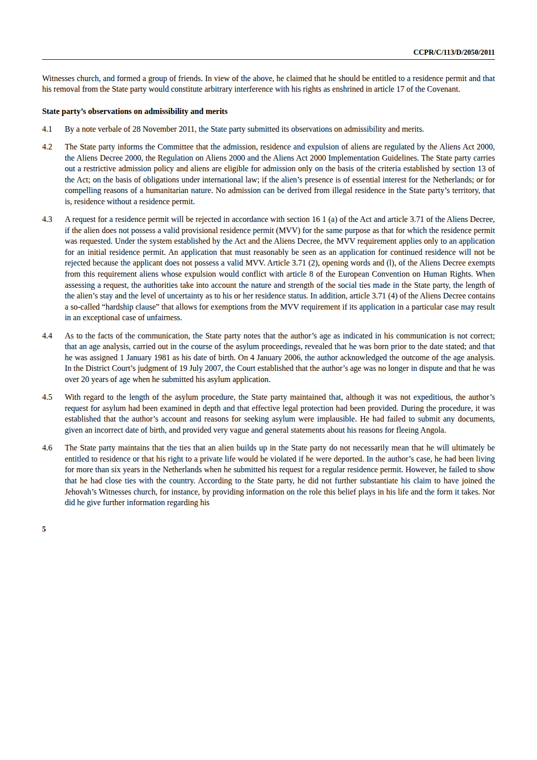CCPR/C/113/D/2050/2011
Witnesses church, and formed a group of friends. In view of the above, he claimed that he should be entitled to a residence permit and that his removal from the State party would constitute arbitrary interference with his rights as enshrined in article 17 of the Covenant.
State party’s observations on admissibility and merits
4.1
By a note verbale of 28 November 2011, the State party submitted its observations on admissibility and merits.
4.2
The State party informs the Committee that the admission, residence and expulsion of aliens are regulated by the Aliens Act 2000, the Aliens Decree 2000, the Regulation on Aliens 2000 and the Aliens Act 2000 Implementation Guidelines. The State party carries out a restrictive admission policy and aliens are eligible for admission only on the basis of the criteria established by section 13 of the Act; on the basis of obligations under international law; if the alien’s presence is of essential interest for the Netherlands; or for compelling reasons of a humanitarian nature. No admission can be derived from illegal residence in the State party’s territory, that is, residence without a residence permit.
4.3
A request for a residence permit will be rejected in accordance with section 16 1 (a) of the Act and article 3.71 of the Aliens Decree, if the alien does not possess a valid provisional residence permit (MVV) for the same purpose as that for which the residence permit was requested. Under the system established by the Act and the Aliens Decree, the MVV requirement applies only to an application for an initial residence permit. An application that must reasonably be seen as an application for continued residence will not be rejected because the applicant does not possess a valid MVV. Article 3.71 (2), opening words and (l), of the Aliens Decree exempts from this requirement aliens whose expulsion would conflict with article 8 of the European Convention on Human Rights. When assessing a request, the authorities take into account the nature and strength of the social ties made in the State party, the length of the alien’s stay and the level of uncertainty as to his or her residence status. In addition, article 3.71 (4) of the Aliens Decree contains a so-called “hardship clause” that allows for exemptions from the MVV requirement if its application in a particular case may result in an exceptional case of unfairness.
4.4
As to the facts of the communication, the State party notes that the author’s age as indicated in his communication is not correct; that an age analysis, carried out in the course of the asylum proceedings, revealed that he was born prior to the date stated; and that he was assigned 1 January 1981 as his date of birth. On 4 January 2006, the author acknowledged the outcome of the age analysis. In the District Court’s judgment of 19 July 2007, the Court established that the author’s age was no longer in dispute and that he was over 20 years of age when he submitted his asylum application.
4.5
With regard to the length of the asylum procedure, the State party maintained that, although it was not expeditious, the author’s request for asylum had been examined in depth and that effective legal protection had been provided. During the procedure, it was established that the author’s account and reasons for seeking asylum were implausible. He had failed to submit any documents, given an incorrect date of birth, and provided very vague and general statements about his reasons for fleeing Angola.
4.6
The State party maintains that the ties that an alien builds up in the State party do not necessarily mean that he will ultimately be entitled to residence or that his right to a private life would be violated if he were deported. In the author’s case, he had been living for more than six years in the Netherlands when he submitted his request for a regular residence permit. However, he failed to show that he had close ties with the country. According to the State party, he did not further substantiate his claim to have joined the Jehovah’s Witnesses church, for instance, by providing information on the role this belief plays in his life and the form it takes. Nor did he give further information regarding his
5